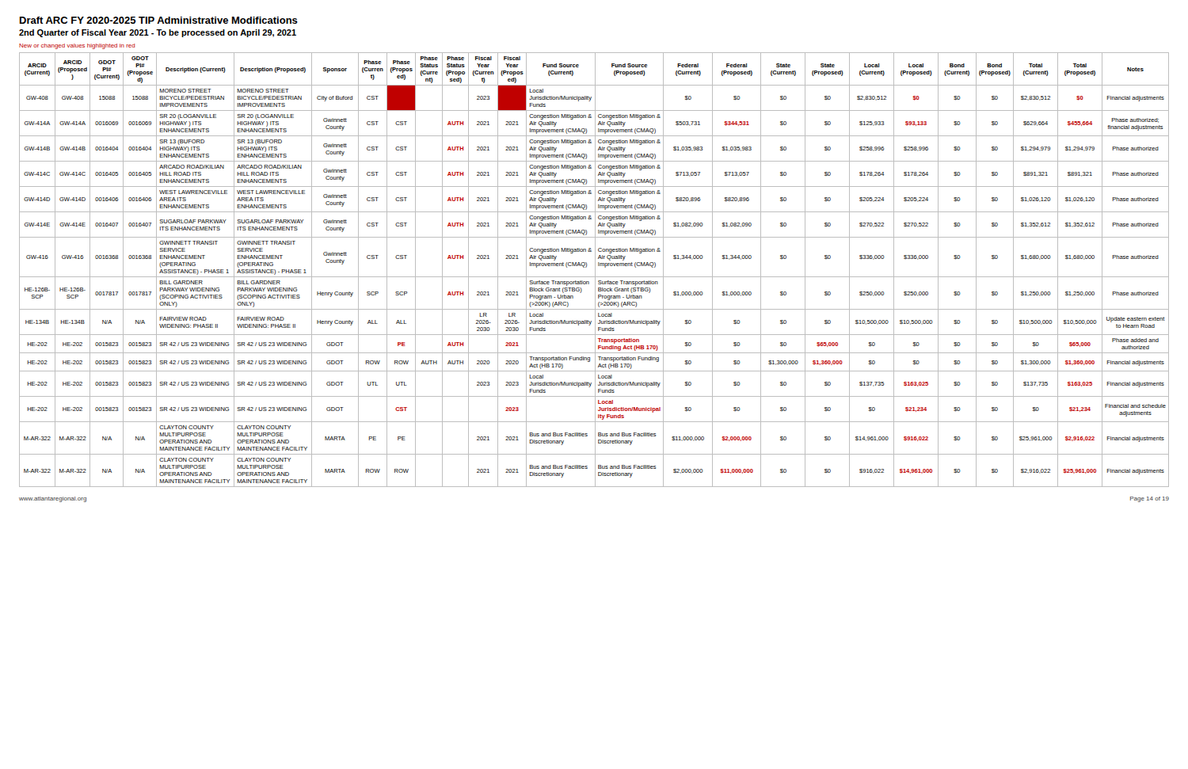Draft ARC FY 2020-2025 TIP Administrative Modifications
2nd Quarter of Fiscal Year 2021 - To be processed on April 29, 2021
New or changed values highlighted in red
| ARCID (Current) | ARCID (Proposed) | GDOT PI# (Current) | GDOT PI# (Proposed) | Description (Current) | Description (Proposed) | Sponsor | Phase (Current) | Phase (Proposed) | Phase Status (Current) | Phase Status (Proposed) | Fiscal Year (Current) | Fiscal Year (Proposed) | Fund Source (Current) | Fund Source (Proposed) | Federal (Current) | Federal (Proposed) | State (Current) | State (Proposed) | Local (Current) | Local (Proposed) | Bond (Current) | Bond (Proposed) | Total (Current) | Total (Proposed) | Notes |
| --- | --- | --- | --- | --- | --- | --- | --- | --- | --- | --- | --- | --- | --- | --- | --- | --- | --- | --- | --- | --- | --- | --- | --- | --- | --- |
| GW-408 | GW-408 | 15088 | 15088 | MORENO STREET BICYCLE/PEDESTRIAN IMPROVEMENTS | MORENO STREET BICYCLE/PEDESTRIAN IMPROVEMENTS | City of Buford | CST | | | | 2023 | | Local Jurisdiction/Municipality Funds | | $0 | $0 | $0 | $0 | $2,830,512 | $0 | $0 | $0 | $2,830,512 | $0 | Financial adjustments |
| GW-414A | GW-414A | 0016069 | 0016069 | SR 20 (LOGANVILLE HIGHWAY ) ITS ENHANCEMENTS | SR 20 (LOGANVILLE HIGHWAY ) ITS ENHANCEMENTS | Gwinnett County | CST | CST | | AUTH | 2021 | 2021 | Congestion Mitigation & Air Quality Improvement (CMAQ) | Congestion Mitigation & Air Quality Improvement (CMAQ) | $503,731 | $344,531 | $0 | $0 | $125,933 | $93,133 | $0 | $0 | $629,664 | $455,664 | Phase authorized; financial adjustments |
| GW-414B | GW-414B | 0016404 | 0016404 | SR 13 (BUFORD HIGHWAY) ITS ENHANCEMENTS | SR 13 (BUFORD HIGHWAY) ITS ENHANCEMENTS | Gwinnett County | CST | CST | | AUTH | 2021 | 2021 | Congestion Mitigation & Air Quality Improvement (CMAQ) | Congestion Mitigation & Air Quality Improvement (CMAQ) | $1,035,983 | $1,035,983 | $0 | $0 | $258,996 | $258,996 | $0 | $0 | $1,294,979 | $1,294,979 | Phase authorized |
| GW-414C | GW-414C | 0016405 | 0016405 | ARCADO ROAD/KILIAN HILL ROAD ITS ENHANCEMENTS | ARCADO ROAD/KILIAN HILL ROAD ITS ENHANCEMENTS | Gwinnett County | CST | CST | | AUTH | 2021 | 2021 | Congestion Mitigation & Air Quality Improvement (CMAQ) | Congestion Mitigation & Air Quality Improvement (CMAQ) | $713,057 | $713,057 | $0 | $0 | $178,264 | $178,264 | $0 | $0 | $891,321 | $891,321 | Phase authorized |
| GW-414D | GW-414D | 0016406 | 0016406 | WEST LAWRENCEVILLE AREA ITS ENHANCEMENTS | WEST LAWRENCEVILLE AREA ITS ENHANCEMENTS | Gwinnett County | CST | CST | | AUTH | 2021 | 2021 | Congestion Mitigation & Air Quality Improvement (CMAQ) | Congestion Mitigation & Air Quality Improvement (CMAQ) | $820,896 | $820,896 | $0 | $0 | $205,224 | $205,224 | $0 | $0 | $1,026,120 | $1,026,120 | Phase authorized |
| GW-414E | GW-414E | 0016407 | 0016407 | SUGARLOAF PARKWAY ITS ENHANCEMENTS | SUGARLOAF PARKWAY ITS ENHANCEMENTS | Gwinnett County | CST | CST | | AUTH | 2021 | 2021 | Congestion Mitigation & Air Quality Improvement (CMAQ) | Congestion Mitigation & Air Quality Improvement (CMAQ) | $1,082,090 | $1,082,090 | $0 | $0 | $270,522 | $270,522 | $0 | $0 | $1,352,612 | $1,352,612 | Phase authorized |
| GW-416 | GW-416 | 0016368 | 0016368 | GWINNETT TRANSIT SERVICE ENHANCEMENT (OPERATING ASSISTANCE) - PHASE 1 | GWINNETT TRANSIT SERVICE ENHANCEMENT (OPERATING ASSISTANCE) - PHASE 1 | Gwinnett County | CST | CST | | AUTH | 2021 | 2021 | Congestion Mitigation & Air Quality Improvement (CMAQ) | Congestion Mitigation & Air Quality Improvement (CMAQ) | $1,344,000 | $1,344,000 | $0 | $0 | $336,000 | $336,000 | $0 | $0 | $1,680,000 | $1,680,000 | Phase authorized |
| HE-126B-SCP | HE-126B-SCP | 0017817 | 0017817 | BILL GARDNER PARKWAY WIDENING (SCOPING ACTIVITIES ONLY) | BILL GARDNER PARKWAY WIDENING (SCOPING ACTIVITIES ONLY) | Henry County | SCP | SCP | | AUTH | 2021 | 2021 | Surface Transportation Block Grant (STBG) Program - Urban (>200K) (ARC) | Surface Transportation Block Grant (STBG) Program - Urban (>200K) (ARC) | $1,000,000 | $1,000,000 | $0 | $0 | $250,000 | $250,000 | $0 | $0 | $1,250,000 | $1,250,000 | Phase authorized |
| HE-134B | HE-134B | N/A | N/A | FAIRVIEW ROAD WIDENING: PHASE II | FAIRVIEW ROAD WIDENING: PHASE II | Henry County | ALL | ALL | | | LR 2026-2030 | LR 2026-2030 | Local Jurisdiction/Municipality Funds | Local Jurisdiction/Municipality Funds | $0 | $0 | $0 | $0 | $10,500,000 | $10,500,000 | $0 | $0 | $10,500,000 | $10,500,000 | Update eastern extent to Hearn Road |
| HE-202 | HE-202 | 0015823 | 0015823 | SR 42 / US 23 WIDENING | SR 42 / US 23 WIDENING | GDOT | | PE | | AUTH | | 2021 | | Transportation Funding Act (HB 170) | $0 | $0 | $0 | $65,000 | $0 | $0 | $0 | $0 | $0 | $65,000 | Phase added and authorized |
| HE-202 | HE-202 | 0015823 | 0015823 | SR 42 / US 23 WIDENING | SR 42 / US 23 WIDENING | GDOT | ROW | ROW | AUTH | AUTH | 2020 | 2020 | Transportation Funding Act (HB 170) | Transportation Funding Act (HB 170) | $0 | $0 | $1,300,000 | $1,360,000 | $0 | $0 | $0 | $0 | $1,300,000 | $1,360,000 | Financial adjustments |
| HE-202 | HE-202 | 0015823 | 0015823 | SR 42 / US 23 WIDENING | SR 42 / US 23 WIDENING | GDOT | UTL | UTL | | | 2023 | 2023 | Local Jurisdiction/Municipality Funds | Local Jurisdiction/Municipality Funds | $0 | $0 | $0 | $0 | $137,735 | $163,025 | $0 | $0 | $137,735 | $163,025 | Financial adjustments |
| HE-202 | HE-202 | 0015823 | 0015823 | SR 42 / US 23 WIDENING | SR 42 / US 23 WIDENING | GDOT | | CST | | | | 2023 | | Local Jurisdiction/Municipality Funds | $0 | $0 | $0 | $0 | $0 | $21,234 | $0 | $0 | $0 | $21,234 | Financial and schedule adjustments |
| M-AR-322 | M-AR-322 | N/A | N/A | CLAYTON COUNTY MULTIPURPOSE OPERATIONS AND MAINTENANCE FACILITY | CLAYTON COUNTY MULTIPURPOSE OPERATIONS AND MAINTENANCE FACILITY | MARTA | PE | PE | | | 2021 | 2021 | Bus and Bus Facilities Discretionary | Bus and Bus Facilities Discretionary | $11,000,000 | $2,000,000 | $0 | $0 | $14,961,000 | $916,022 | $0 | $0 | $25,961,000 | $2,916,022 | Financial adjustments |
| M-AR-322 | M-AR-322 | N/A | N/A | CLAYTON COUNTY MULTIPURPOSE OPERATIONS AND MAINTENANCE FACILITY | CLAYTON COUNTY MULTIPURPOSE OPERATIONS AND MAINTENANCE FACILITY | MARTA | ROW | ROW | | | 2021 | 2021 | Bus and Bus Facilities Discretionary | Bus and Bus Facilities Discretionary | $2,000,000 | $11,000,000 | $0 | $0 | $916,022 | $14,961,000 | $0 | $0 | $2,916,022 | $25,961,000 | Financial adjustments |
www.atlantaregional.org Page 14 of 19